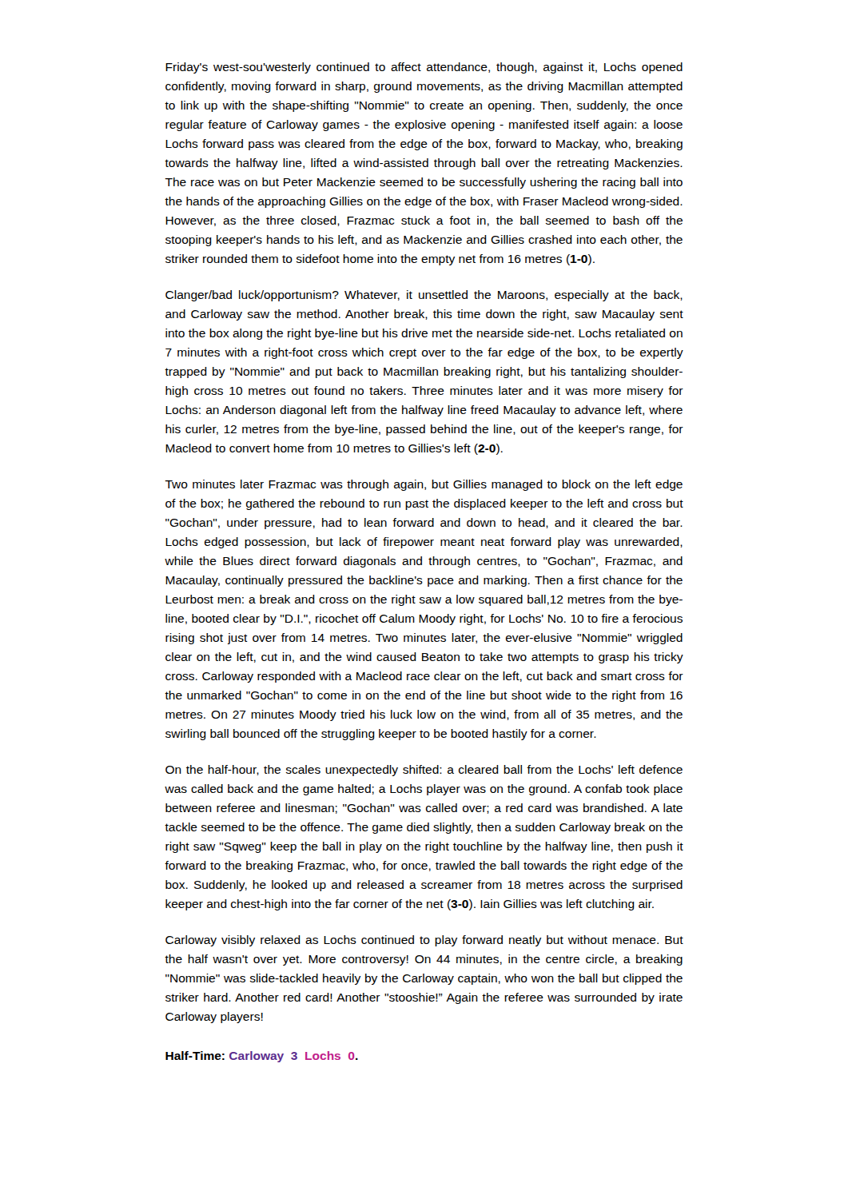Friday's west-sou'westerly continued to affect attendance, though, against it, Lochs opened confidently, moving forward in sharp, ground movements, as the driving Macmillan attempted to link up with the shape-shifting "Nommie" to create an opening. Then, suddenly, the once regular feature of Carloway games - the explosive opening - manifested itself again: a loose Lochs forward pass was cleared from the edge of the box, forward to Mackay, who, breaking towards the halfway line, lifted a wind-assisted through ball over the retreating Mackenzies. The race was on but Peter Mackenzie seemed to be successfully ushering the racing ball into the hands of the approaching Gillies on the edge of the box, with Fraser Macleod wrong-sided. However, as the three closed, Frazmac stuck a foot in, the ball seemed to bash off the stooping keeper's hands to his left, and as Mackenzie and Gillies crashed into each other, the striker rounded them to sidefoot home into the empty net from 16 metres (1-0).
Clanger/bad luck/opportunism? Whatever, it unsettled the Maroons, especially at the back, and Carloway saw the method. Another break, this time down the right, saw Macaulay sent into the box along the right bye-line but his drive met the nearside side-net. Lochs retaliated on 7 minutes with a right-foot cross which crept over to the far edge of the box, to be expertly trapped by "Nommie" and put back to Macmillan breaking right, but his tantalizing shoulder-high cross 10 metres out found no takers. Three minutes later and it was more misery for Lochs: an Anderson diagonal left from the halfway line freed Macaulay to advance left, where his curler, 12 metres from the bye-line, passed behind the line, out of the keeper's range, for Macleod to convert home from 10 metres to Gillies's left (2-0).
Two minutes later Frazmac was through again, but Gillies managed to block on the left edge of the box; he gathered the rebound to run past the displaced keeper to the left and cross but "Gochan", under pressure, had to lean forward and down to head, and it cleared the bar. Lochs edged possession, but lack of firepower meant neat forward play was unrewarded, while the Blues direct forward diagonals and through centres, to "Gochan", Frazmac, and Macaulay, continually pressured the backline's pace and marking. Then a first chance for the Leurbost men: a break and cross on the right saw a low squared ball,12 metres from the bye-line, booted clear by "D.I.", ricochet off Calum Moody right, for Lochs' No. 10 to fire a ferocious rising shot just over from 14 metres. Two minutes later, the ever-elusive "Nommie" wriggled clear on the left, cut in, and the wind caused Beaton to take two attempts to grasp his tricky cross. Carloway responded with a Macleod race clear on the left, cut back and smart cross for the unmarked "Gochan" to come in on the end of the line but shoot wide to the right from 16 metres. On 27 minutes Moody tried his luck low on the wind, from all of 35 metres, and the swirling ball bounced off the struggling keeper to be booted hastily for a corner.
On the half-hour, the scales unexpectedly shifted: a cleared ball from the Lochs' left defence was called back and the game halted; a Lochs player was on the ground. A confab took place between referee and linesman; "Gochan" was called over; a red card was brandished. A late tackle seemed to be the offence. The game died slightly, then a sudden Carloway break on the right saw "Sqweg" keep the ball in play on the right touchline by the halfway line, then push it forward to the breaking Frazmac, who, for once, trawled the ball towards the right edge of the box. Suddenly, he looked up and released a screamer from 18 metres across the surprised keeper and chest-high into the far corner of the net (3-0). Iain Gillies was left clutching air.
Carloway visibly relaxed as Lochs continued to play forward neatly but without menace. But the half wasn't over yet. More controversy! On 44 minutes, in the centre circle, a breaking "Nommie" was slide-tackled heavily by the Carloway captain, who won the ball but clipped the striker hard. Another red card! Another "stooshie!” Again the referee was surrounded by irate Carloway players!
Half-Time: Carloway 3 Lochs 0.